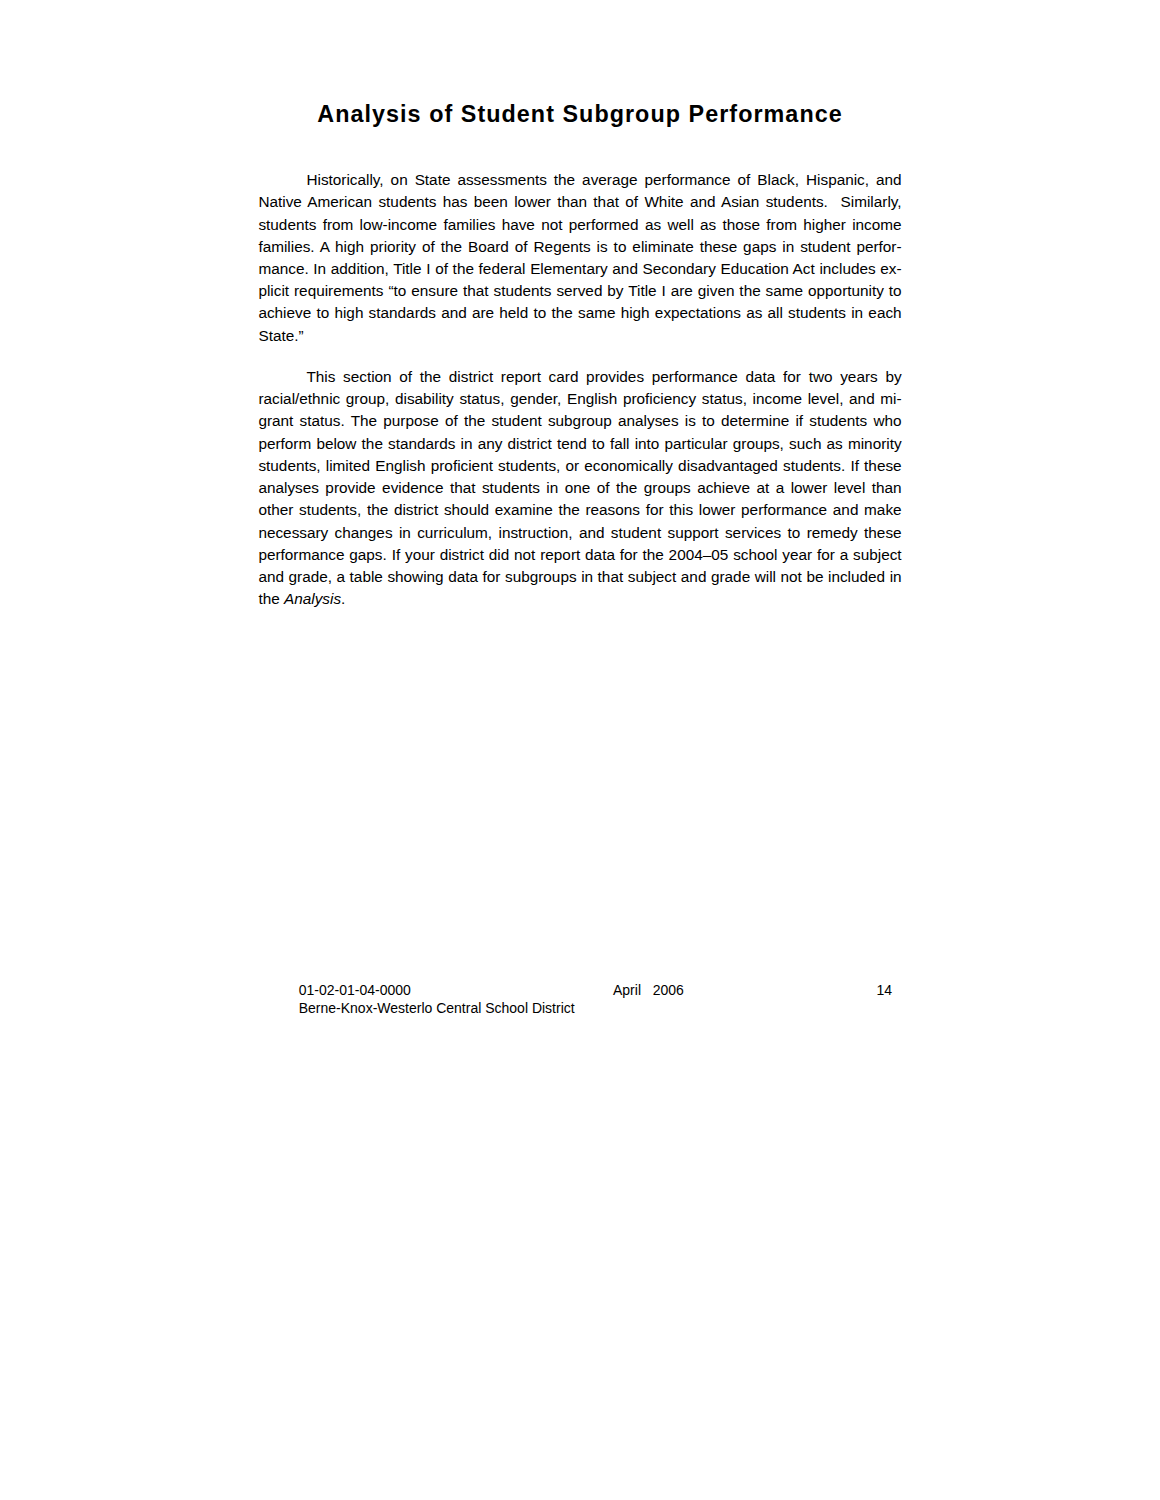Analysis of Student Subgroup Performance
Historically, on State assessments the average performance of Black, Hispanic, and Native American students has been lower than that of White and Asian students. Similarly, students from low-income families have not performed as well as those from higher income families. A high priority of the Board of Regents is to eliminate these gaps in student performance. In addition, Title I of the federal Elementary and Secondary Education Act includes explicit requirements “to ensure that students served by Title I are given the same opportunity to achieve to high standards and are held to the same high expectations as all students in each State.”
This section of the district report card provides performance data for two years by racial/ethnic group, disability status, gender, English proficiency status, income level, and migrant status. The purpose of the student subgroup analyses is to determine if students who perform below the standards in any district tend to fall into particular groups, such as minority students, limited English proficient students, or economically disadvantaged students. If these analyses provide evidence that students in one of the groups achieve at a lower level than other students, the district should examine the reasons for this lower performance and make necessary changes in curriculum, instruction, and student support services to remedy these performance gaps. If your district did not report data for the 2004–05 school year for a subject and grade, a table showing data for subgroups in that subject and grade will not be included in the Analysis.
01-02-01-04-0000 April 2006 14
Berne-Knox-Westerlo Central School District